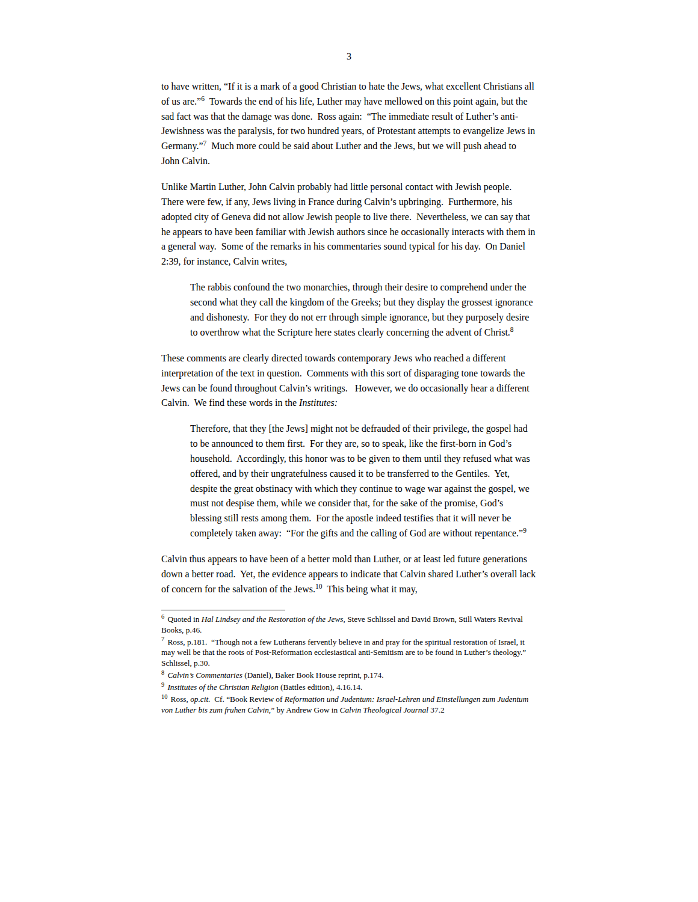3
to have written, “If it is a mark of a good Christian to hate the Jews, what excellent Christians all of us are.”6 Towards the end of his life, Luther may have mellowed on this point again, but the sad fact was that the damage was done. Ross again: “The immediate result of Luther’s anti-Jewishness was the paralysis, for two hundred years, of Protestant attempts to evangelize Jews in Germany.”7 Much more could be said about Luther and the Jews, but we will push ahead to John Calvin.
Unlike Martin Luther, John Calvin probably had little personal contact with Jewish people. There were few, if any, Jews living in France during Calvin’s upbringing. Furthermore, his adopted city of Geneva did not allow Jewish people to live there. Nevertheless, we can say that he appears to have been familiar with Jewish authors since he occasionally interacts with them in a general way. Some of the remarks in his commentaries sound typical for his day. On Daniel 2:39, for instance, Calvin writes,
The rabbis confound the two monarchies, through their desire to comprehend under the second what they call the kingdom of the Greeks; but they display the grossest ignorance and dishonesty. For they do not err through simple ignorance, but they purposely desire to overthrow what the Scripture here states clearly concerning the advent of Christ.8
These comments are clearly directed towards contemporary Jews who reached a different interpretation of the text in question. Comments with this sort of disparaging tone towards the Jews can be found throughout Calvin’s writings. However, we do occasionally hear a different Calvin. We find these words in the Institutes:
Therefore, that they [the Jews] might not be defrauded of their privilege, the gospel had to be announced to them first. For they are, so to speak, like the first-born in God’s household. Accordingly, this honor was to be given to them until they refused what was offered, and by their ungratefulness caused it to be transferred to the Gentiles. Yet, despite the great obstinacy with which they continue to wage war against the gospel, we must not despise them, while we consider that, for the sake of the promise, God’s blessing still rests among them. For the apostle indeed testifies that it will never be completely taken away: “For the gifts and the calling of God are without repentance.”9
Calvin thus appears to have been of a better mold than Luther, or at least led future generations down a better road. Yet, the evidence appears to indicate that Calvin shared Luther’s overall lack of concern for the salvation of the Jews.10 This being what it may,
6 Quoted in Hal Lindsey and the Restoration of the Jews, Steve Schlissel and David Brown, Still Waters Revival Books, p.46.
7 Ross, p.181. “Though not a few Lutherans fervently believe in and pray for the spiritual restoration of Israel, it may well be that the roots of Post-Reformation ecclesiastical anti-Semitism are to be found in Luther’s theology.” Schlissel, p.30.
8 Calvin’s Commentaries (Daniel), Baker Book House reprint, p.174.
9 Institutes of the Christian Religion (Battles edition), 4.16.14.
10 Ross, op.cit. Cf. “Book Review of Reformation und Judentum: Israel-Lehren und Einstellungen zum Judentum von Luther bis zum fruhen Calvin,” by Andrew Gow in Calvin Theological Journal 37.2